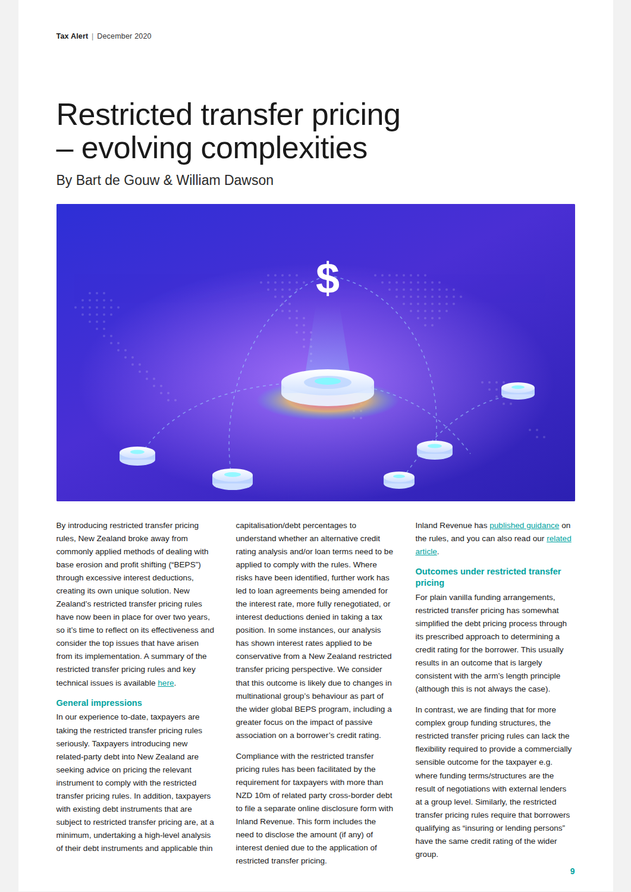Tax Alert | December 2020
Restricted transfer pricing
– evolving complexities
By Bart de Gouw & William Dawson
$
By introducing restricted transfer pricing rules, New Zealand broke away from commonly applied methods of dealing with base erosion and profit shifting (“BEPS”) through excessive interest deductions, creating its own unique solution. New Zealand’s restricted transfer pricing rules have now been in place for over two years, so it’s time to reflect on its effectiveness and consider the top issues that have arisen from its implementation. A summary of the restricted transfer pricing rules and key technical issues is available here.
General impressions
In our experience to-date, taxpayers are taking the restricted transfer pricing rules seriously. Taxpayers introducing new related-party debt into New Zealand are seeking advice on pricing the relevant instrument to comply with the restricted transfer pricing rules. In addition, taxpayers with existing debt instruments that are subject to restricted transfer pricing are, at a minimum, undertaking a high-level analysis of their debt instruments and applicable thin capitalisation/debt percentages to understand whether an alternative credit rating analysis and/or loan terms need to be applied to comply with the rules. Where risks have been identified, further work has led to loan agreements being amended for the interest rate, more fully renegotiated, or interest deductions denied in taking a tax position. In some instances, our analysis has shown interest rates applied to be conservative from a New Zealand restricted transfer pricing perspective. We consider that this outcome is likely due to changes in multinational group’s behaviour as part of the wider global BEPS program, including a greater focus on the impact of passive association on a borrower’s credit rating.
Compliance with the restricted transfer pricing rules has been facilitated by the requirement for taxpayers with more than NZD 10m of related party cross-border debt to file a separate online disclosure form with Inland Revenue. This form includes the need to disclose the amount (if any) of interest denied due to the application of restricted transfer pricing.
Inland Revenue has published guidance on the rules, and you can also read our related article.
Outcomes under restricted transfer pricing
For plain vanilla funding arrangements, restricted transfer pricing has somewhat simplified the debt pricing process through its prescribed approach to determining a credit rating for the borrower. This usually results in an outcome that is largely consistent with the arm’s length principle (although this is not always the case).
In contrast, we are finding that for more complex group funding structures, the restricted transfer pricing rules can lack the flexibility required to provide a commercially sensible outcome for the taxpayer e.g. where funding terms/structures are the result of negotiations with external lenders at a group level. Similarly, the restricted transfer pricing rules require that borrowers qualifying as “insuring or lending persons” have the same credit rating of the wider group.
9